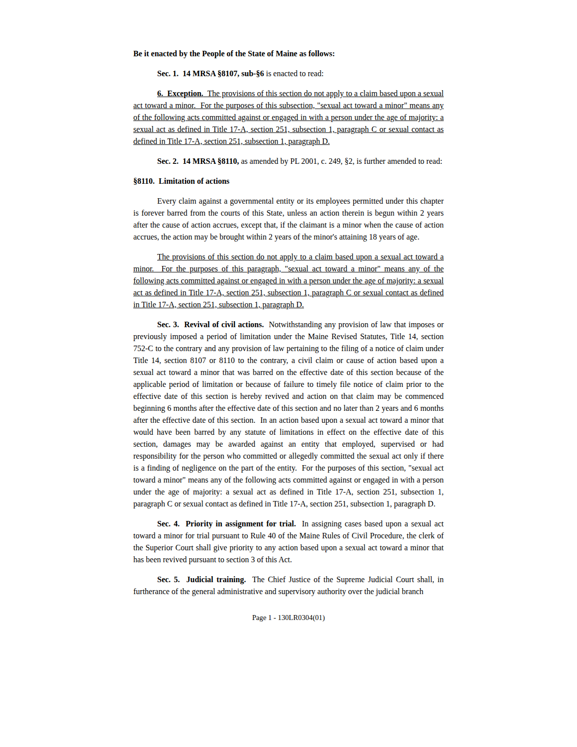Be it enacted by the People of the State of Maine as follows:
Sec. 1. 14 MRSA §8107, sub-§6 is enacted to read:
6. Exception. The provisions of this section do not apply to a claim based upon a sexual act toward a minor. For the purposes of this subsection, "sexual act toward a minor" means any of the following acts committed against or engaged in with a person under the age of majority: a sexual act as defined in Title 17-A, section 251, subsection 1, paragraph C or sexual contact as defined in Title 17-A, section 251, subsection 1, paragraph D.
Sec. 2. 14 MRSA §8110, as amended by PL 2001, c. 249, §2, is further amended to read:
§8110. Limitation of actions
Every claim against a governmental entity or its employees permitted under this chapter is forever barred from the courts of this State, unless an action therein is begun within 2 years after the cause of action accrues, except that, if the claimant is a minor when the cause of action accrues, the action may be brought within 2 years of the minor's attaining 18 years of age.
The provisions of this section do not apply to a claim based upon a sexual act toward a minor. For the purposes of this paragraph, "sexual act toward a minor" means any of the following acts committed against or engaged in with a person under the age of majority: a sexual act as defined in Title 17-A, section 251, subsection 1, paragraph C or sexual contact as defined in Title 17-A, section 251, subsection 1, paragraph D.
Sec. 3. Revival of civil actions. Notwithstanding any provision of law that imposes or previously imposed a period of limitation under the Maine Revised Statutes, Title 14, section 752-C to the contrary and any provision of law pertaining to the filing of a notice of claim under Title 14, section 8107 or 8110 to the contrary, a civil claim or cause of action based upon a sexual act toward a minor that was barred on the effective date of this section because of the applicable period of limitation or because of failure to timely file notice of claim prior to the effective date of this section is hereby revived and action on that claim may be commenced beginning 6 months after the effective date of this section and no later than 2 years and 6 months after the effective date of this section. In an action based upon a sexual act toward a minor that would have been barred by any statute of limitations in effect on the effective date of this section, damages may be awarded against an entity that employed, supervised or had responsibility for the person who committed or allegedly committed the sexual act only if there is a finding of negligence on the part of the entity. For the purposes of this section, "sexual act toward a minor" means any of the following acts committed against or engaged in with a person under the age of majority: a sexual act as defined in Title 17-A, section 251, subsection 1, paragraph C or sexual contact as defined in Title 17-A, section 251, subsection 1, paragraph D.
Sec. 4. Priority in assignment for trial. In assigning cases based upon a sexual act toward a minor for trial pursuant to Rule 40 of the Maine Rules of Civil Procedure, the clerk of the Superior Court shall give priority to any action based upon a sexual act toward a minor that has been revived pursuant to section 3 of this Act.
Sec. 5. Judicial training. The Chief Justice of the Supreme Judicial Court shall, in furtherance of the general administrative and supervisory authority over the judicial branch
Page 1 - 130LR0304(01)